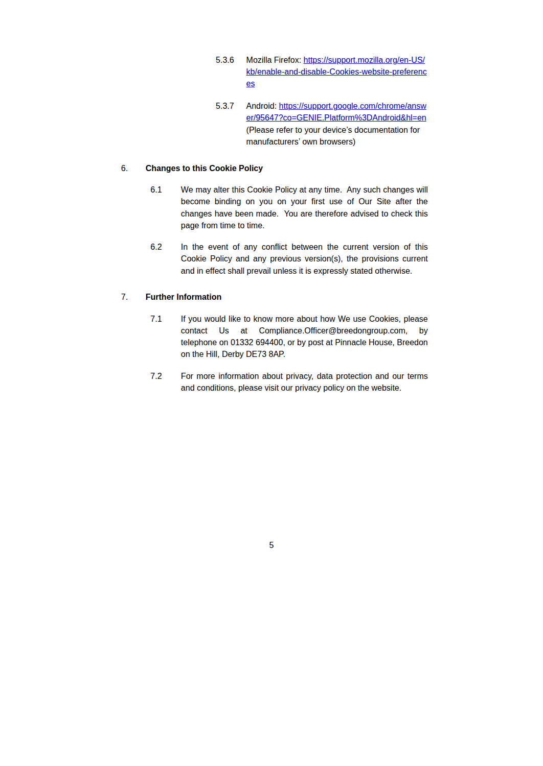5.3.6
Mozilla Firefox: https://support.mozilla.org/en-US/kb/enable-and-disable-Cookies-website-preferences
5.3.7
Android: https://support.google.com/chrome/answer/95647?co=GENIE.Platform%3DAndroid&hl=en (Please refer to your device’s documentation for manufacturers’ own browsers)
6.
Changes to this Cookie Policy
6.1
We may alter this Cookie Policy at any time. Any such changes will become binding on you on your first use of Our Site after the changes have been made. You are therefore advised to check this page from time to time.
6.2
In the event of any conflict between the current version of this Cookie Policy and any previous version(s), the provisions current and in effect shall prevail unless it is expressly stated otherwise.
7.
Further Information
7.1
If you would like to know more about how We use Cookies, please contact Us at Compliance.Officer@breedongroup.com, by telephone on 01332 694400, or by post at Pinnacle House, Breedon on the Hill, Derby DE73 8AP.
7.2
For more information about privacy, data protection and our terms and conditions, please visit our privacy policy on the website.
5